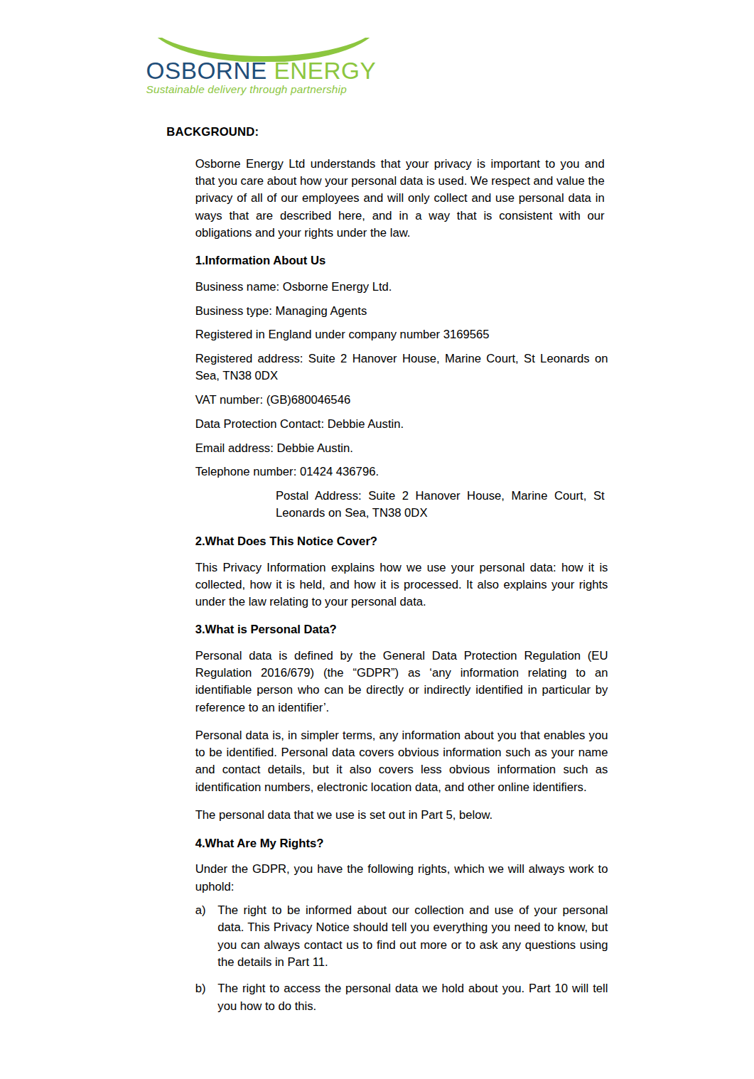OSBORNE ENERGY
Sustainable delivery through partnership
BACKGROUND:
Osborne Energy Ltd understands that your privacy is important to you and that you care about how your personal data is used. We respect and value the privacy of all of our employees and will only collect and use personal data in ways that are described here, and in a way that is consistent with our obligations and your rights under the law.
1. Information About Us
Business name: Osborne Energy Ltd.
Business type: Managing Agents
Registered in England under company number 3169565
Registered address: Suite 2 Hanover House, Marine Court, St Leonards on Sea, TN38 0DX
VAT number: (GB)680046546
Data Protection Contact: Debbie Austin.
Email address: Debbie Austin.
Telephone number: 01424 436796.
Postal Address: Suite 2 Hanover House, Marine Court, St Leonards on Sea, TN38 0DX
2. What Does This Notice Cover?
This Privacy Information explains how we use your personal data: how it is collected, how it is held, and how it is processed. It also explains your rights under the law relating to your personal data.
3. What is Personal Data?
Personal data is defined by the General Data Protection Regulation (EU Regulation 2016/679) (the “GDPR”) as ‘any information relating to an identifiable person who can be directly or indirectly identified in particular by reference to an identifier’.
Personal data is, in simpler terms, any information about you that enables you to be identified. Personal data covers obvious information such as your name and contact details, but it also covers less obvious information such as identification numbers, electronic location data, and other online identifiers.
The personal data that we use is set out in Part 5, below.
4. What Are My Rights?
Under the GDPR, you have the following rights, which we will always work to uphold:
The right to be informed about our collection and use of your personal data. This Privacy Notice should tell you everything you need to know, but you can always contact us to find out more or to ask any questions using the details in Part 11.
The right to access the personal data we hold about you. Part 10 will tell you how to do this.